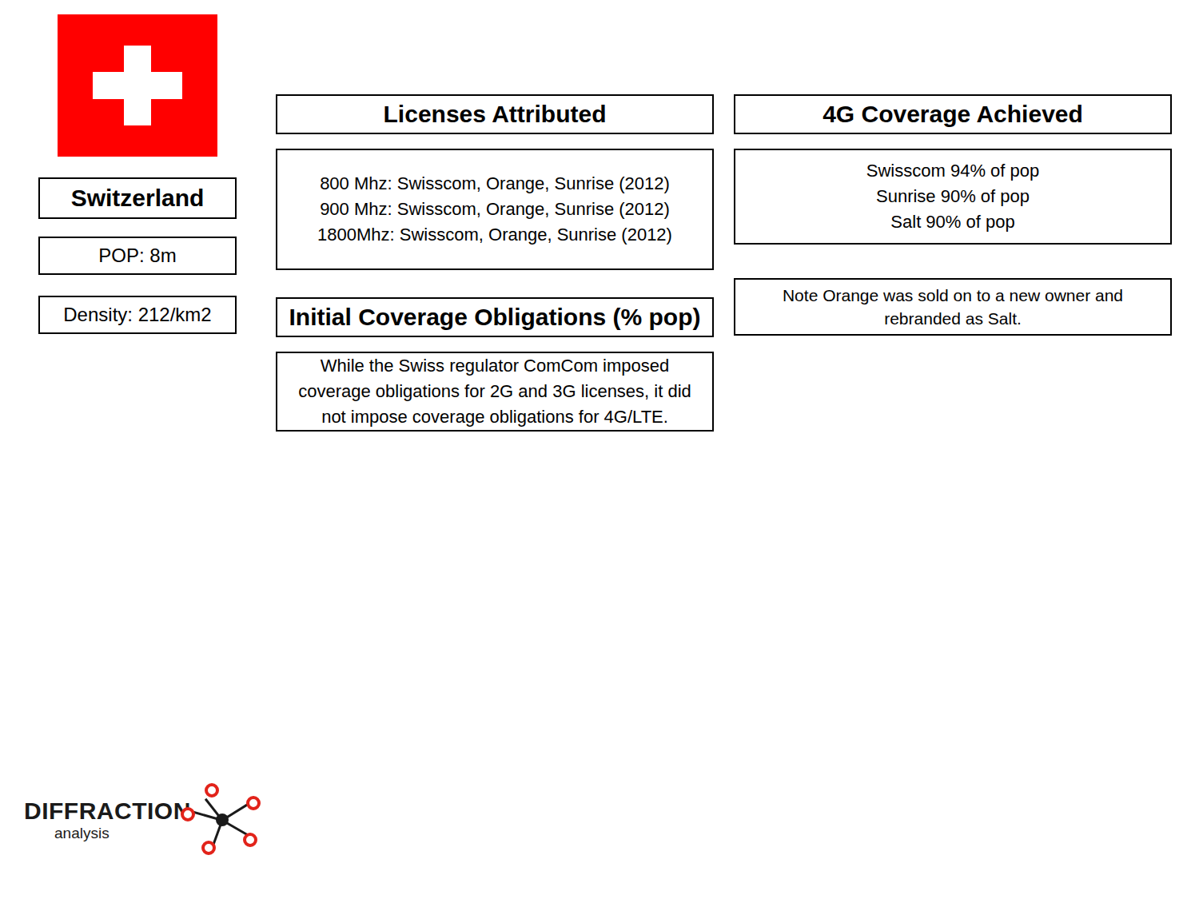Switzerland
POP: 8m
Density: 212/km2
Licenses Attributed
800 Mhz: Swisscom, Orange, Sunrise (2012)
900 Mhz: Swisscom, Orange, Sunrise (2012)
1800Mhz: Swisscom, Orange, Sunrise (2012)
Initial Coverage Obligations (% pop)
While the Swiss regulator ComCom imposed coverage obligations for 2G and 3G licenses, it did not impose coverage obligations for 4G/LTE.
4G Coverage Achieved
Swisscom 94% of pop
Sunrise 90% of pop
Salt 90% of pop
Note Orange was sold on to a new owner and rebranded as Salt.
DIFFRACTION
analysis